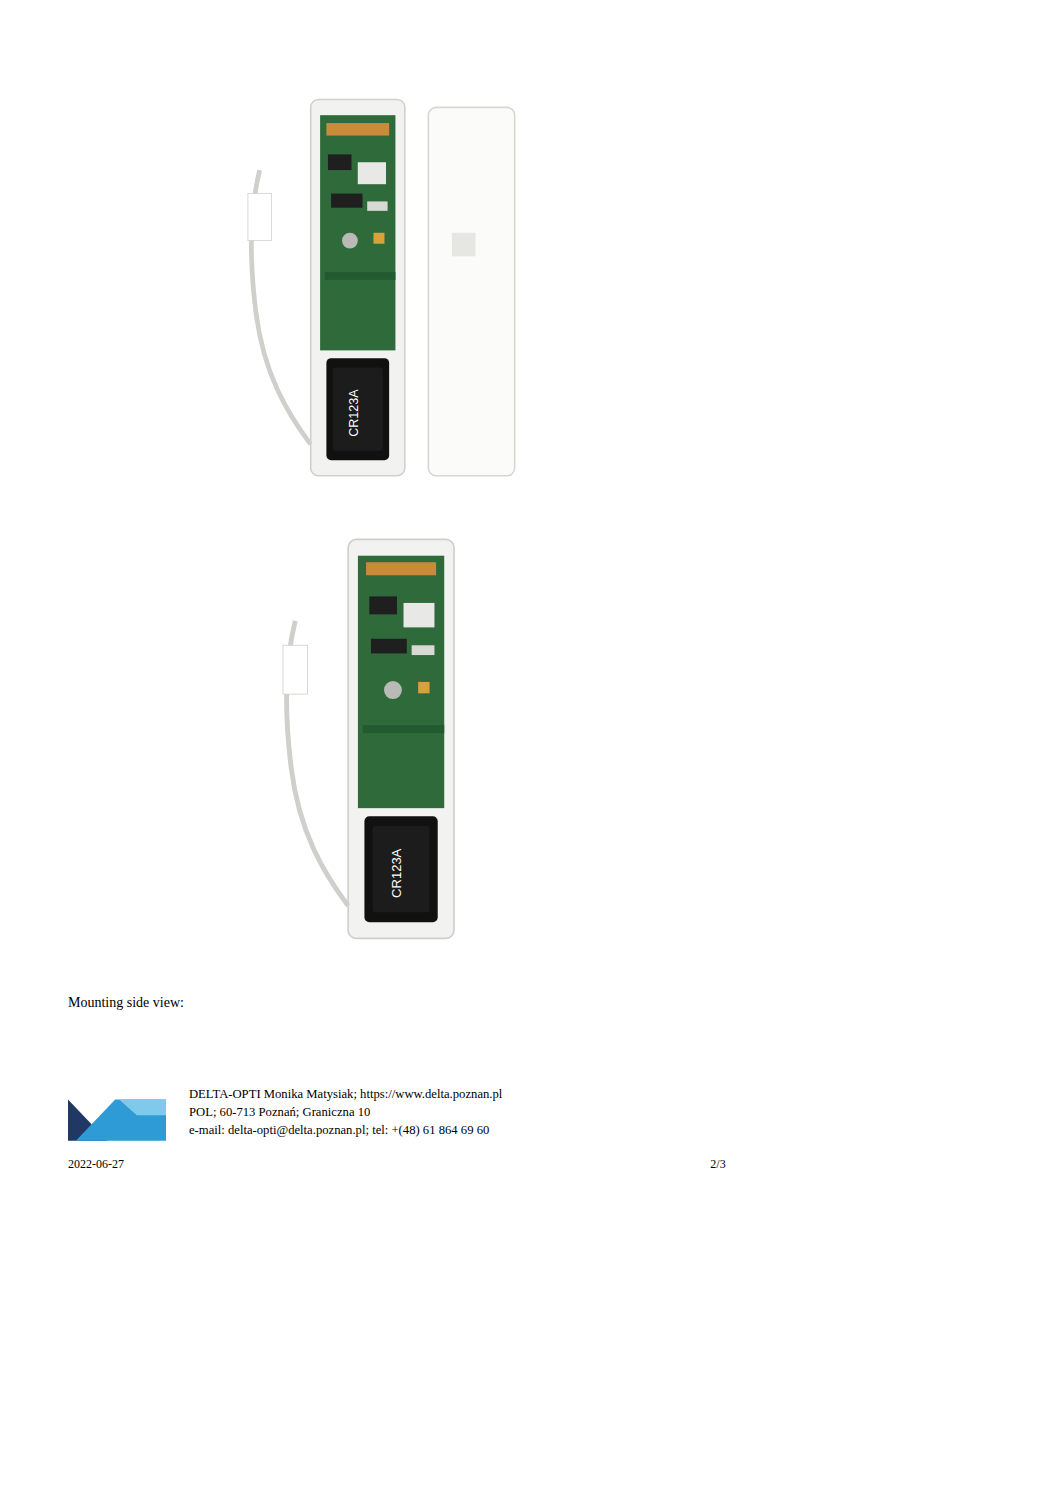Mounting side view:
DELTA-OPTI Monika Matysiak; https://www.delta.poznan.pl
POL; 60-713 Poznań; Graniczna 10
e-mail: delta-opti@delta.poznan.pl; tel: +(48) 61 864 69 60
2022-06-27
2/3